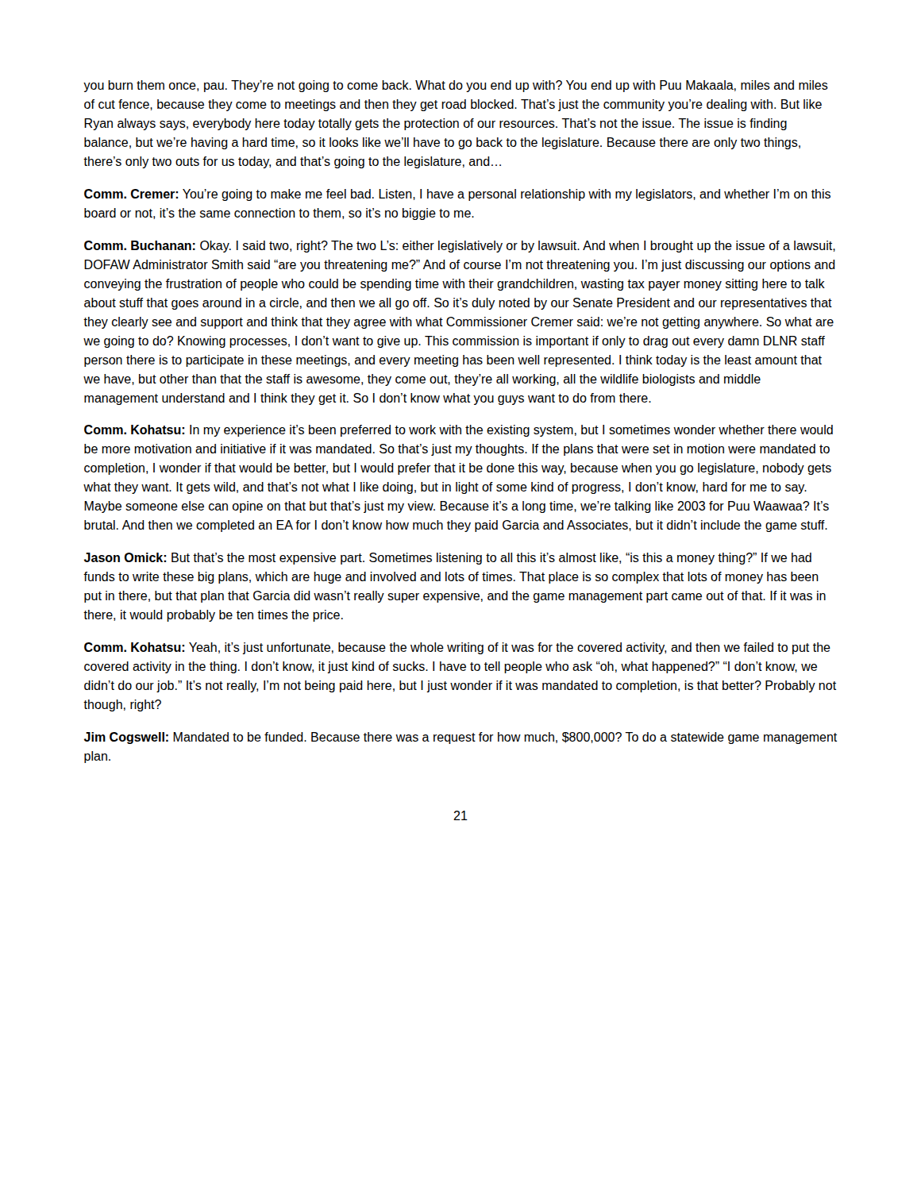you burn them once, pau. They’re not going to come back. What do you end up with? You end up with Puu Makaala, miles and miles of cut fence, because they come to meetings and then they get road blocked. That’s just the community you’re dealing with. But like Ryan always says, everybody here today totally gets the protection of our resources. That’s not the issue. The issue is finding balance, but we’re having a hard time, so it looks like we’ll have to go back to the legislature. Because there are only two things, there’s only two outs for us today, and that’s going to the legislature, and…
Comm. Cremer: You’re going to make me feel bad. Listen, I have a personal relationship with my legislators, and whether I’m on this board or not, it’s the same connection to them, so it’s no biggie to me.
Comm. Buchanan: Okay. I said two, right? The two L’s: either legislatively or by lawsuit. And when I brought up the issue of a lawsuit, DOFAW Administrator Smith said “are you threatening me?” And of course I’m not threatening you. I’m just discussing our options and conveying the frustration of people who could be spending time with their grandchildren, wasting tax payer money sitting here to talk about stuff that goes around in a circle, and then we all go off. So it’s duly noted by our Senate President and our representatives that they clearly see and support and think that they agree with what Commissioner Cremer said: we’re not getting anywhere. So what are we going to do? Knowing processes, I don’t want to give up. This commission is important if only to drag out every damn DLNR staff person there is to participate in these meetings, and every meeting has been well represented. I think today is the least amount that we have, but other than that the staff is awesome, they come out, they’re all working, all the wildlife biologists and middle management understand and I think they get it. So I don’t know what you guys want to do from there.
Comm. Kohatsu: In my experience it’s been preferred to work with the existing system, but I sometimes wonder whether there would be more motivation and initiative if it was mandated. So that’s just my thoughts. If the plans that were set in motion were mandated to completion, I wonder if that would be better, but I would prefer that it be done this way, because when you go legislature, nobody gets what they want. It gets wild, and that’s not what I like doing, but in light of some kind of progress, I don’t know, hard for me to say. Maybe someone else can opine on that but that’s just my view. Because it’s a long time, we’re talking like 2003 for Puu Waawaa? It’s brutal. And then we completed an EA for I don’t know how much they paid Garcia and Associates, but it didn’t include the game stuff.
Jason Omick: But that’s the most expensive part. Sometimes listening to all this it’s almost like, “is this a money thing?” If we had funds to write these big plans, which are huge and involved and lots of times. That place is so complex that lots of money has been put in there, but that plan that Garcia did wasn’t really super expensive, and the game management part came out of that. If it was in there, it would probably be ten times the price.
Comm. Kohatsu: Yeah, it’s just unfortunate, because the whole writing of it was for the covered activity, and then we failed to put the covered activity in the thing. I don’t know, it just kind of sucks. I have to tell people who ask “oh, what happened?” “I don’t know, we didn’t do our job.” It’s not really, I’m not being paid here, but I just wonder if it was mandated to completion, is that better? Probably not though, right?
Jim Cogswell: Mandated to be funded. Because there was a request for how much, $800,000? To do a statewide game management plan.
21